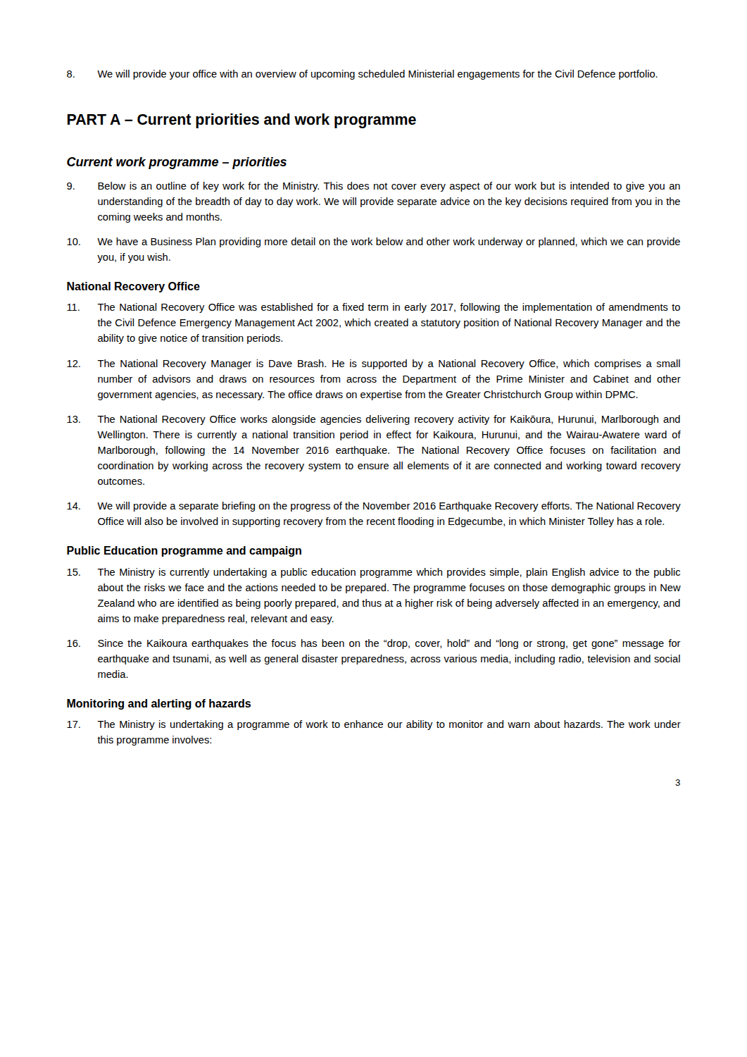8.
We will provide your office with an overview of upcoming scheduled Ministerial engagements for the Civil Defence portfolio.
PART A – Current priorities and work programme
Current work programme – priorities
9.
Below is an outline of key work for the Ministry. This does not cover every aspect of our work but is intended to give you an understanding of the breadth of day to day work. We will provide separate advice on the key decisions required from you in the coming weeks and months.
10.
We have a Business Plan providing more detail on the work below and other work underway or planned, which we can provide you, if you wish.
National Recovery Office
11.
The National Recovery Office was established for a fixed term in early 2017, following the implementation of amendments to the Civil Defence Emergency Management Act 2002, which created a statutory position of National Recovery Manager and the ability to give notice of transition periods.
12.
The National Recovery Manager is Dave Brash. He is supported by a National Recovery Office, which comprises a small number of advisors and draws on resources from across the Department of the Prime Minister and Cabinet and other government agencies, as necessary. The office draws on expertise from the Greater Christchurch Group within DPMC.
13.
The National Recovery Office works alongside agencies delivering recovery activity for Kaikōura, Hurunui, Marlborough and Wellington. There is currently a national transition period in effect for Kaikoura, Hurunui, and the Wairau-Awatere ward of Marlborough, following the 14 November 2016 earthquake. The National Recovery Office focuses on facilitation and coordination by working across the recovery system to ensure all elements of it are connected and working toward recovery outcomes.
14.
We will provide a separate briefing on the progress of the November 2016 Earthquake Recovery efforts. The National Recovery Office will also be involved in supporting recovery from the recent flooding in Edgecumbe, in which Minister Tolley has a role.
Public Education programme and campaign
15.
The Ministry is currently undertaking a public education programme which provides simple, plain English advice to the public about the risks we face and the actions needed to be prepared. The programme focuses on those demographic groups in New Zealand who are identified as being poorly prepared, and thus at a higher risk of being adversely affected in an emergency, and aims to make preparedness real, relevant and easy.
16.
Since the Kaikoura earthquakes the focus has been on the “drop, cover, hold” and “long or strong, get gone” message for earthquake and tsunami, as well as general disaster preparedness, across various media, including radio, television and social media.
Monitoring and alerting of hazards
17.
The Ministry is undertaking a programme of work to enhance our ability to monitor and warn about hazards. The work under this programme involves:
3